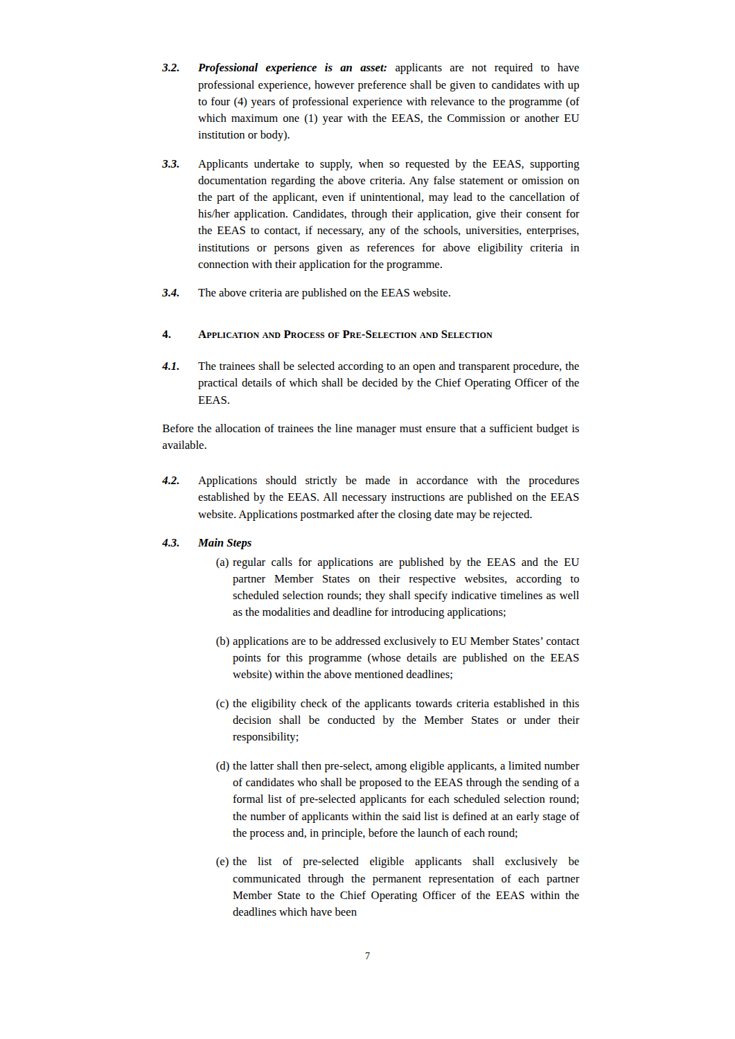3.2.
Professional experience is an asset: applicants are not required to have professional experience, however preference shall be given to candidates with up to four (4) years of professional experience with relevance to the programme (of which maximum one (1) year with the EEAS, the Commission or another EU institution or body).
3.3.
Applicants undertake to supply, when so requested by the EEAS, supporting documentation regarding the above criteria. Any false statement or omission on the part of the applicant, even if unintentional, may lead to the cancellation of his/her application. Candidates, through their application, give their consent for the EEAS to contact, if necessary, any of the schools, universities, enterprises, institutions or persons given as references for above eligibility criteria in connection with their application for the programme.
3.4.
The above criteria are published on the EEAS website.
4.
Application and Process of Pre-Selection and Selection
4.1.
The trainees shall be selected according to an open and transparent procedure, the practical details of which shall be decided by the Chief Operating Officer of the EEAS.
Before the allocation of trainees the line manager must ensure that a sufficient budget is available.
4.2.
Applications should strictly be made in accordance with the procedures established by the EEAS. All necessary instructions are published on the EEAS website. Applications postmarked after the closing date may be rejected.
4.3.
Main Steps
(a) regular calls for applications are published by the EEAS and the EU partner Member States on their respective websites, according to scheduled selection rounds; they shall specify indicative timelines as well as the modalities and deadline for introducing applications;
(b) applications are to be addressed exclusively to EU Member States’ contact points for this programme (whose details are published on the EEAS website) within the above mentioned deadlines;
(c) the eligibility check of the applicants towards criteria established in this decision shall be conducted by the Member States or under their responsibility;
(d) the latter shall then pre-select, among eligible applicants, a limited number of candidates who shall be proposed to the EEAS through the sending of a formal list of pre-selected applicants for each scheduled selection round; the number of applicants within the said list is defined at an early stage of the process and, in principle, before the launch of each round;
(e) the list of pre-selected eligible applicants shall exclusively be communicated through the permanent representation of each partner Member State to the Chief Operating Officer of the EEAS within the deadlines which have been
7